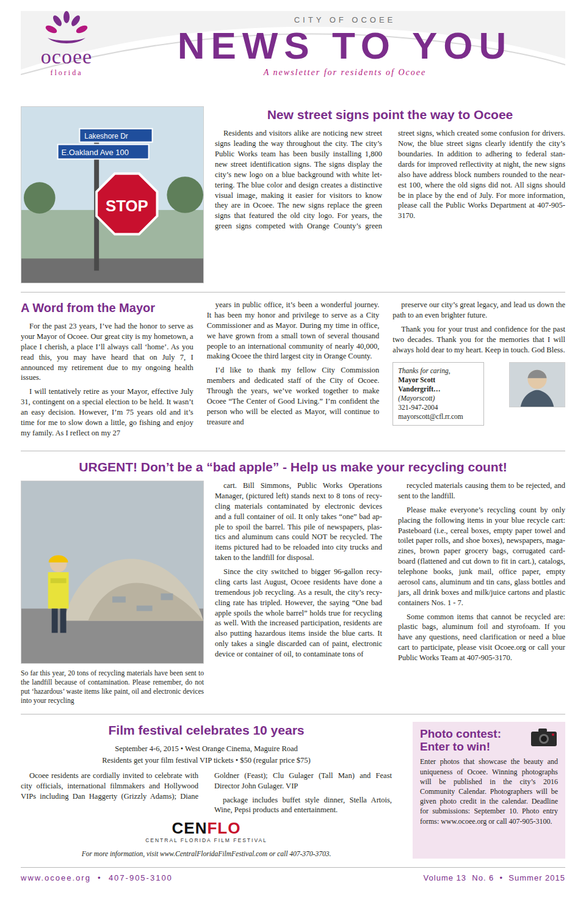ocoee
florida
City of Ocoee
NEWS TO YOU
A newsletter for residents of Ocoee
Lakeshore Dr E.Oakland Ave 100 STOP
New street signs point the way to Ocoee
Residents and visitors alike are noticing new street signs leading the way throughout the city. The city’s Public Works team has been busily installing 1,800 new street identification signs. The signs display the city’s new logo on a blue background with white lettering. The blue color and design creates a distinctive visual image, making it easier for visitors to know they are in Ocoee. The new signs replace the green signs that featured the old city logo. For years, the green signs competed with Orange County’s green street signs, which created some confusion for drivers. Now, the blue street signs clearly identify the city’s boundaries. In addition to adhering to federal standards for improved reflectivity at night, the new signs also have address block numbers rounded to the nearest 100, where the old signs did not. All signs should be in place by the end of July. For more information, please call the Public Works Department at 407-905-3170.
A Word from the Mayor
For the past 23 years, I’ve had the honor to serve as your Mayor of Ocoee. Our great city is my hometown, a place I cherish, a place I’ll always call ‘home’. As you read this, you may have heard that on July 7, I announced my retirement due to my ongoing health issues.
I will tentatively retire as your Mayor, effective July 31, contingent on a special election to be held. It wasn’t an easy decision. However, I’m 75 years old and it’s time for me to slow down a little, go fishing and enjoy my family. As I reflect on my 27
years in public office, it’s been a wonderful journey. It has been my honor and privilege to serve as a City Commissioner and as Mayor. During my time in office, we have grown from a small town of several thousand people to an international community of nearly 40,000, making Ocoee the third largest city in Orange County.
I’d like to thank my fellow City Commission members and dedicated staff of the City of Ocoee. Through the years, we’ve worked together to make Ocoee “The Center of Good Living.” I’m confident the person who will be elected as Mayor, will continue to treasure and
preserve our city’s great legacy, and lead us down the path to an even brighter future.
Thank you for your trust and confidence for the past two decades. Thank you for the memories that I will always hold dear to my heart. Keep in touch. God Bless.
Thanks for caring,
Mayor Scott
Vandergrift…
(Mayorscott)
321-947-2004
mayorscott@cfl.rr.com
URGENT! Don’t be a “bad apple” - Help us make your recycling count!
cart. Bill Simmons, Public Works Operations Manager, (pictured left) stands next to 8 tons of recycling materials contaminated by electronic devices and a full container of oil. It only takes “one” bad apple to spoil the barrel. This pile of newspapers, plastics and aluminum cans could NOT be recycled. The items pictured had to be reloaded into city trucks and taken to the landfill for disposal.
Since the city switched to bigger 96-gallon recycling carts last August, Ocoee residents have done a tremendous job recycling. As a result, the city’s recycling rate has tripled. However, the saying “One bad apple spoils the whole barrel” holds true for recycling as well. With the increased participation, residents are also putting hazardous items inside the blue carts. It only takes a single discarded can of paint, electronic device or container of oil, to contaminate tons of
recycled materials causing them to be rejected, and sent to the landfill.
Please make everyone’s recycling count by only placing the following items in your blue recycle cart: Pasteboard (i.e., cereal boxes, empty paper towel and toilet paper rolls, and shoe boxes), newspapers, magazines, brown paper grocery bags, corrugated cardboard (flattened and cut down to fit in cart.), catalogs, telephone books, junk mail, office paper, empty aerosol cans, aluminum and tin cans, glass bottles and jars, all drink boxes and milk/juice cartons and plastic containers Nos. 1 - 7.
Some common items that cannot be recycled are: plastic bags, aluminum foil and styrofoam. If you have any questions, need clarification or need a blue cart to participate, please visit Ocoee.org or call your Public Works Team at 407-905-3170.
So far this year, 20 tons of recycling materials have been sent to the landfill because of contamination. Please remember, do not put ‘hazardous’ waste items like paint, oil and electronic devices into your recycling
Film festival celebrates 10 years
September 4-6, 2015 • West Orange Cinema, Maguire Road
Residents get your film festival VIP tickets • $50 (regular price $75)
Ocoee residents are cordially invited to celebrate with city officials, international filmmakers and Hollywood VIPs including Dan Haggerty (Grizzly Adams); Diane Goldner (Feast); Clu Gulager (Tall Man) and Feast Director John Gulager. VIP
package includes buffet style dinner, Stella Artois, Wine, Pepsi products and entertainment.
CENFLO
CENTRAL FLORIDA FILM FESTIVAL
For more information, visit www.CentralFloridaFilmFestival.com or call 407-370-3703.
Photo contest:
Enter to win!
Enter photos that showcase the beauty and uniqueness of Ocoee. Winning photographs will be published in the city’s 2016 Community Calendar. Photographers will be given photo credit in the calendar. Deadline for submissions: September 10. Photo entry forms: www.ocoee.org or call 407-905-3100.
www.ocoee.org • 407-905-3100
Volume 13 No. 6 • Summer 2015